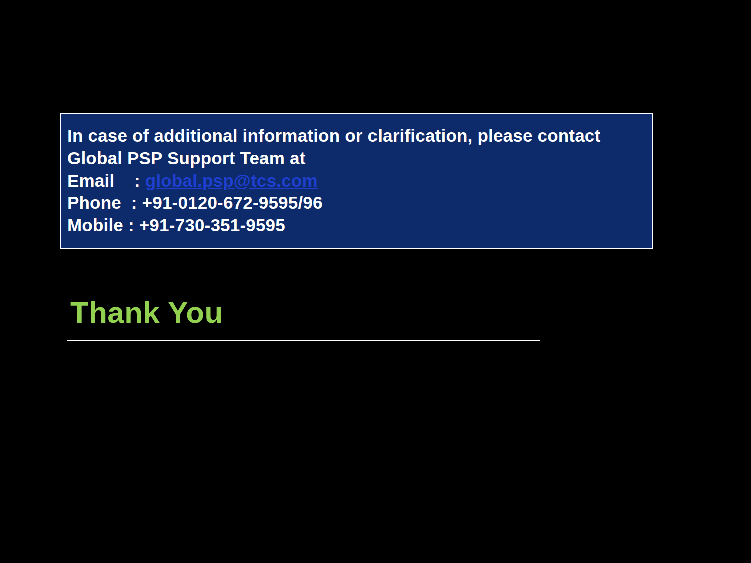In case of additional information or clarification, please contact Global PSP Support Team at
Email : global.psp@tcs.com
Phone : +91-0120-672-9595/96
Mobile : +91-730-351-9595
Thank You